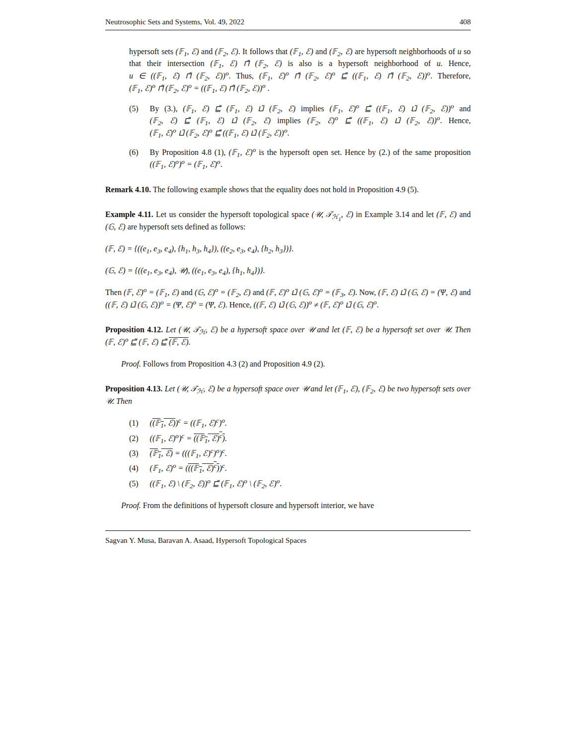Neutrosophic Sets and Systems, Vol. 49, 2022 408
hypersoft sets (𝔽1, ℰ) and (𝔽2, ℰ). It follows that (𝔽1, ℰ) and (𝔽2, ℰ) are hypersoft neighborhoods of u so that their intersection (𝔽1, ℰ) ⊓̃ (𝔽2, ℰ) is also is a hypersoft neighborhood of u. Hence, u ∈ ((𝔽1, ℰ) ⊓̃ (𝔽2, ℰ))o. Thus, (𝔽1, ℰ)o ⊓̃ (𝔽2, ℰ)o ⊑̃ ((𝔽1, ℰ) ⊓̃ (𝔽2, ℰ))o. Therefore, (𝔽1, ℰ)o ⊓̃ (𝔽2, ℰ)o = ((𝔽1, ℰ) ⊓̃ (𝔽2, ℰ))o .
(5) By (3.), (𝔽1, ℰ) ⊑̃ (𝔽1, ℰ) ⊔̃ (𝔽2, ℰ) implies (𝔽1, ℰ)o ⊑̃ ((𝔽1, ℰ) ⊔̃ (𝔽2, ℰ))o and (𝔽2, ℰ) ⊑̃ (𝔽1, ℰ) ⊔̃ (𝔽2, ℰ) implies (𝔽2, ℰ)o ⊑̃ ((𝔽1, ℰ) ⊔̃ (𝔽2, ℰ))o. Hence, (𝔽1, ℰ)o ⊔̃ (𝔽2, ℰ)o ⊑̃ ((𝔽1, ℰ) ⊔̃ (𝔽2, ℰ))o.
(6) By Proposition 4.8 (1), (𝔽1, ℰ)o is the hypersoft open set. Hence by (2.) of the same proposition ((𝔽1, ℰ)o)o = (𝔽1, ℰ)o.
Remark 4.10. The following example shows that the equality does not hold in Proposition 4.9 (5).
Example 4.11. Let us consider the hypersoft topological space (𝒰, 𝒯ℋ1, ℰ) in Example 3.14 and let (𝔽, ℰ) and (𝔾, ℰ) are hypersoft sets defined as follows:
(𝔽, ℰ) = {((e1, e3, e4), {h1, h3, h4}), ((e2, e3, e4), {h2, h3})}.
(𝔾, ℰ) = {((e1, e3, e4), 𝒰), ((e1, e3, e4), {h1, h4})}.
Then (𝔽, ℰ)o = (𝔽1, ℰ) and (𝔾, ℰ)o = (𝔽2, ℰ) and (𝔽, ℰ)o ⊔̃ (𝔾, ℰ)o = (𝔽3, ℰ). Now, (𝔽, ℰ) ⊔̃ (𝔾, ℰ) = (Ψ, ℰ) and ((𝔽, ℰ) ⊔̃ (𝔾, ℰ))o = (Ψ, ℰ)o = (Ψ, ℰ). Hence, ((𝔽, ℰ) ⊔̃ (𝔾, ℰ))o ≠ (𝔽, ℰ)o ⊔̃ (𝔾, ℰ)o.
Proposition 4.12. Let (𝒰, 𝒯ℋ, ℰ) be a hypersoft space over 𝒰 and let (𝔽, ℰ) be a hypersoft set over 𝒰. Then (𝔽, ℰ)o ⊑̃ (𝔽, ℰ) ⊑̃ (𝔽, ℰ).
Proof. Follows from Proposition 4.3 (2) and Proposition 4.9 (2).
Proposition 4.13. Let (𝒰, 𝒯ℋ, ℰ) be a hypersoft space over 𝒰 and let (𝔽1, ℰ), (𝔽2, ℰ) be two hypersoft sets over 𝒰. Then
(1)((𝔽1, ℰ))c = ((𝔽1, ℰ)c)o.
(2)((𝔽1, ℰ)o)c = ((𝔽1, ℰ)c).
(3)(𝔽1, ℰ) = (((𝔽1, ℰ)c)o)c.
(4)(𝔽1, ℰ)o = (((𝔽1, ℰ)c))c.
(5)((𝔽1, ℰ) \ (𝔽2, ℰ))o ⊑̃ (𝔽1, ℰ)o \ (𝔽2, ℰ)o.
Proof. From the definitions of hypersoft closure and hypersoft interior, we have
Sagvan Y. Musa, Baravan A. Asaad, Hypersoft Topological Spaces